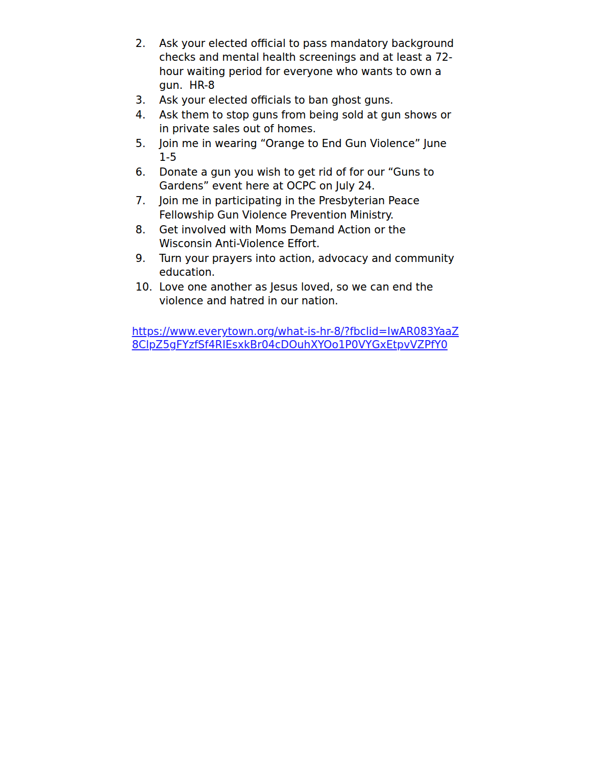2. Ask your elected official to pass mandatory background checks and mental health screenings and at least a 72-hour waiting period for everyone who wants to own a gun. HR-8
3. Ask your elected officials to ban ghost guns.
4. Ask them to stop guns from being sold at gun shows or in private sales out of homes.
5. Join me in wearing “Orange to End Gun Violence” June 1-5
6. Donate a gun you wish to get rid of for our “Guns to Gardens” event here at OCPC on July 24.
7. Join me in participating in the Presbyterian Peace Fellowship Gun Violence Prevention Ministry.
8. Get involved with Moms Demand Action or the Wisconsin Anti-Violence Effort.
9. Turn your prayers into action, advocacy and community education.
10. Love one another as Jesus loved, so we can end the violence and hatred in our nation.
https://www.everytown.org/what-is-hr-8/?fbclid=IwAR083YaaZ8ClpZ5gFYzfSf4RIEsxkBr04cDOuhXYOo1P0VYGxEtpvVZPfY0